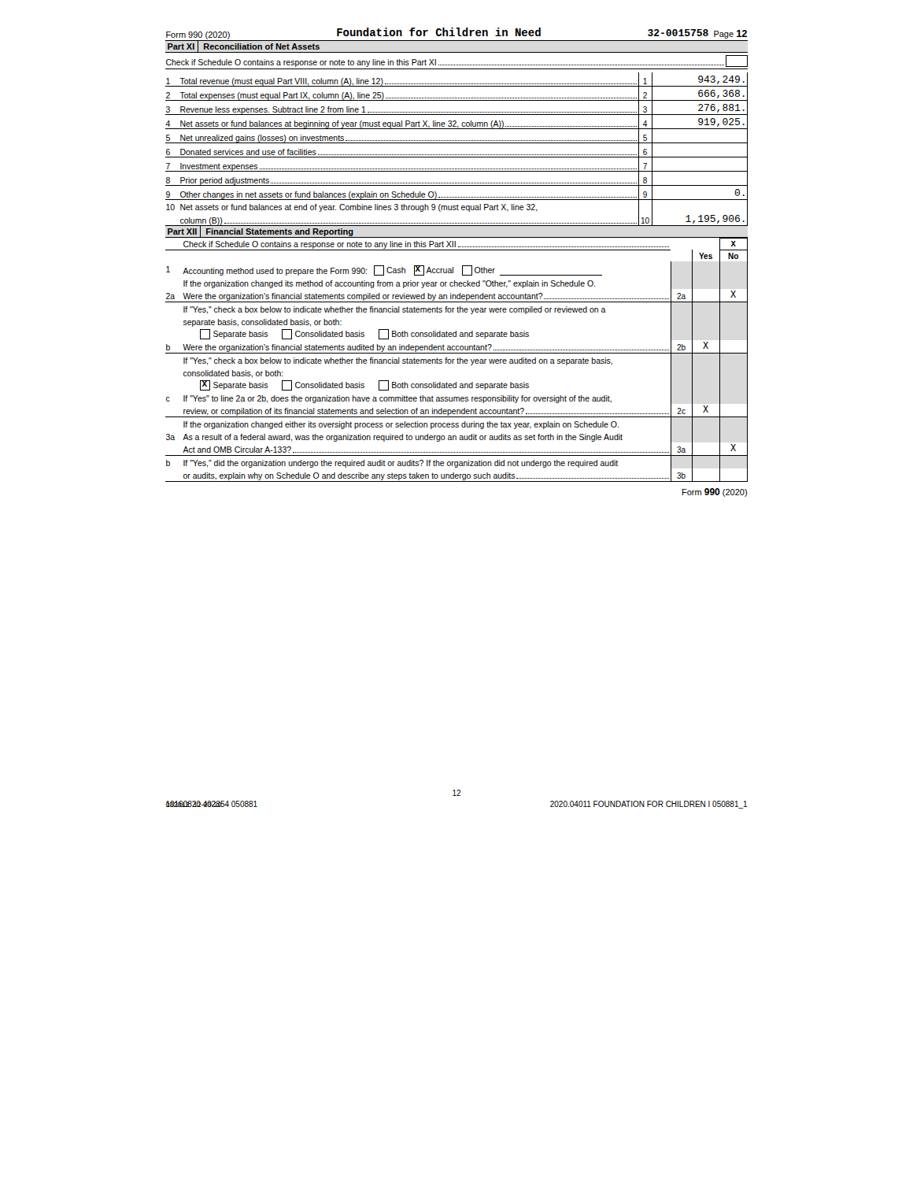Form 990 (2020)
Foundation for Children in Need
32-0015758
Page 12
Part XI
Reconciliation of Net Assets
Check if Schedule O contains a response or note to any line in this Part XI
| 1 | Total revenue (must equal Part VIII, column (A), line 12) | 1 | 943,249. |
| 2 | Total expenses (must equal Part IX, column (A), line 25) | 2 | 666,368. |
| 3 | Revenue less expenses. Subtract line 2 from line 1 | 3 | 276,881. |
| 4 | Net assets or fund balances at beginning of year (must equal Part X, line 32, column (A)) | 4 | 919,025. |
| 5 | Net unrealized gains (losses) on investments | 5 | |
| 6 | Donated services and use of facilities | 6 | |
| 7 | Investment expenses | 7 | |
| 8 | Prior period adjustments | 8 | |
| 9 | Other changes in net assets or fund balances (explain on Schedule O) | 9 | 0. |
| 10 | Net assets or fund balances at end of year. Combine lines 3 through 9 (must equal Part X, line 32, | | |
| | column (B)) | 10 | 1,195,906. |
Part XII
Financial Statements and Reporting
| | Check if Schedule O contains a response or note to any line in this Part XII | | | X |
| | Yes | No |
| 1 | Accounting method used to prepare the Form 990: Cash Accrual Other | | | |
| | If the organization changed its method of accounting from a prior year or checked "Other," explain in Schedule O. | | | |
| 2a | Were the organization's financial statements compiled or reviewed by an independent accountant? | 2a | | X |
| | If "Yes," check a box below to indicate whether the financial statements for the year were compiled or reviewed on a | | | |
| | separate basis, consolidated basis, or both: | | | |
| | Separate basis Consolidated basis Both consolidated and separate basis | | | |
| b | Were the organization's financial statements audited by an independent accountant? | 2b | X | |
| | If "Yes," check a box below to indicate whether the financial statements for the year were audited on a separate basis, | | | |
| | consolidated basis, or both: | | | |
| | Separate basis Consolidated basis Both consolidated and separate basis | | | |
| c | If "Yes" to line 2a or 2b, does the organization have a committee that assumes responsibility for oversight of the audit, | | | |
| | review, or compilation of its financial statements and selection of an independent accountant? | 2c | X | |
| | If the organization changed either its oversight process or selection process during the tax year, explain on Schedule O. | | | |
| 3a | As a result of a federal award, was the organization required to undergo an audit or audits as set forth in the Single Audit | | | |
| | Act and OMB Circular A-133? | 3a | | X |
| b | If "Yes," did the organization undergo the required audit or audits? If the organization did not undergo the required audit | | | |
| | or audits, explain why on Schedule O and describe any steps taken to undergo such audits | 3b | | |
Form 990 (2020)
032012 12-23-20
12
10160820 402354 050881
2020.04011 FOUNDATION FOR CHILDREN I 050881_1